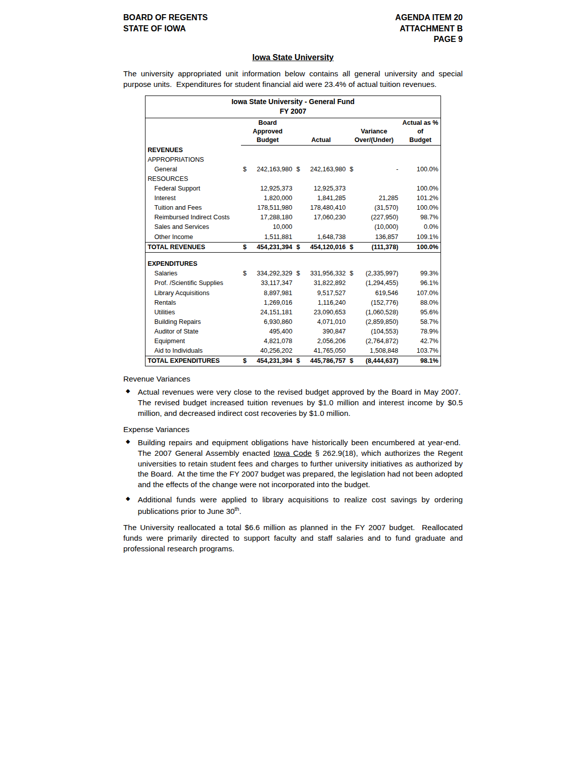BOARD OF REGENTS
STATE OF IOWA
AGENDA ITEM 20
ATTACHMENT B
PAGE 9
Iowa State University
The university appropriated unit information below contains all general university and special purpose units. Expenditures for student financial aid were 23.4% of actual tuition revenues.
Iowa State University - General Fund FY 2007
| | Board Approved Budget | Actual | Variance Over/(Under) | Actual as % of Budget |
| --- | --- | --- | --- | --- |
| REVENUES | | | | | | | |
| APPROPRIATIONS | | | | | | | |
| General | $ | 242,163,980 | $ | 242,163,980 | $ | - | 100.0% |
| RESOURCES | | | | | | | |
| Federal Support | | 12,925,373 | | 12,925,373 | | | 100.0% |
| Interest | | 1,820,000 | | 1,841,285 | | 21,285 | 101.2% |
| Tuition and Fees | | 178,511,980 | | 178,480,410 | | (31,570) | 100.0% |
| Reimbursed Indirect Costs | | 17,288,180 | | 17,060,230 | | (227,950) | 98.7% |
| Sales and Services | | 10,000 | | | | (10,000) | 0.0% |
| Other Income | | 1,511,881 | | 1,648,738 | | 136,857 | 109.1% |
| TOTAL REVENUES | $ | 454,231,394 | $ | 454,120,016 | $ | (111,378) | 100.0% |
| EXPENDITURES | | | | | | | |
| Salaries | $ | 334,292,329 | $ | 331,956,332 | $ | (2,335,997) | 99.3% |
| Prof. /Scientific Supplies | | 33,117,347 | | 31,822,892 | | (1,294,455) | 96.1% |
| Library Acquisitions | | 8,897,981 | | 9,517,527 | | 619,546 | 107.0% |
| Rentals | | 1,269,016 | | 1,116,240 | | (152,776) | 88.0% |
| Utilities | | 24,151,181 | | 23,090,653 | | (1,060,528) | 95.6% |
| Building Repairs | | 6,930,860 | | 4,071,010 | | (2,859,850) | 58.7% |
| Auditor of State | | 495,400 | | 390,847 | | (104,553) | 78.9% |
| Equipment | | 4,821,078 | | 2,056,206 | | (2,764,872) | 42.7% |
| Aid to Individuals | | 40,256,202 | | 41,765,050 | | 1,508,848 | 103.7% |
| TOTAL EXPENDITURES | $ | 454,231,394 | $ | 445,786,757 | $ | (8,444,637) | 98.1% |
Revenue Variances
Actual revenues were very close to the revised budget approved by the Board in May 2007. The revised budget increased tuition revenues by $1.0 million and interest income by $0.5 million, and decreased indirect cost recoveries by $1.0 million.
Expense Variances
Building repairs and equipment obligations have historically been encumbered at year-end. The 2007 General Assembly enacted Iowa Code § 262.9(18), which authorizes the Regent universities to retain student fees and charges to further university initiatives as authorized by the Board. At the time the FY 2007 budget was prepared, the legislation had not been adopted and the effects of the change were not incorporated into the budget.
Additional funds were applied to library acquisitions to realize cost savings by ordering publications prior to June 30th.
The University reallocated a total $6.6 million as planned in the FY 2007 budget. Reallocated funds were primarily directed to support faculty and staff salaries and to fund graduate and professional research programs.